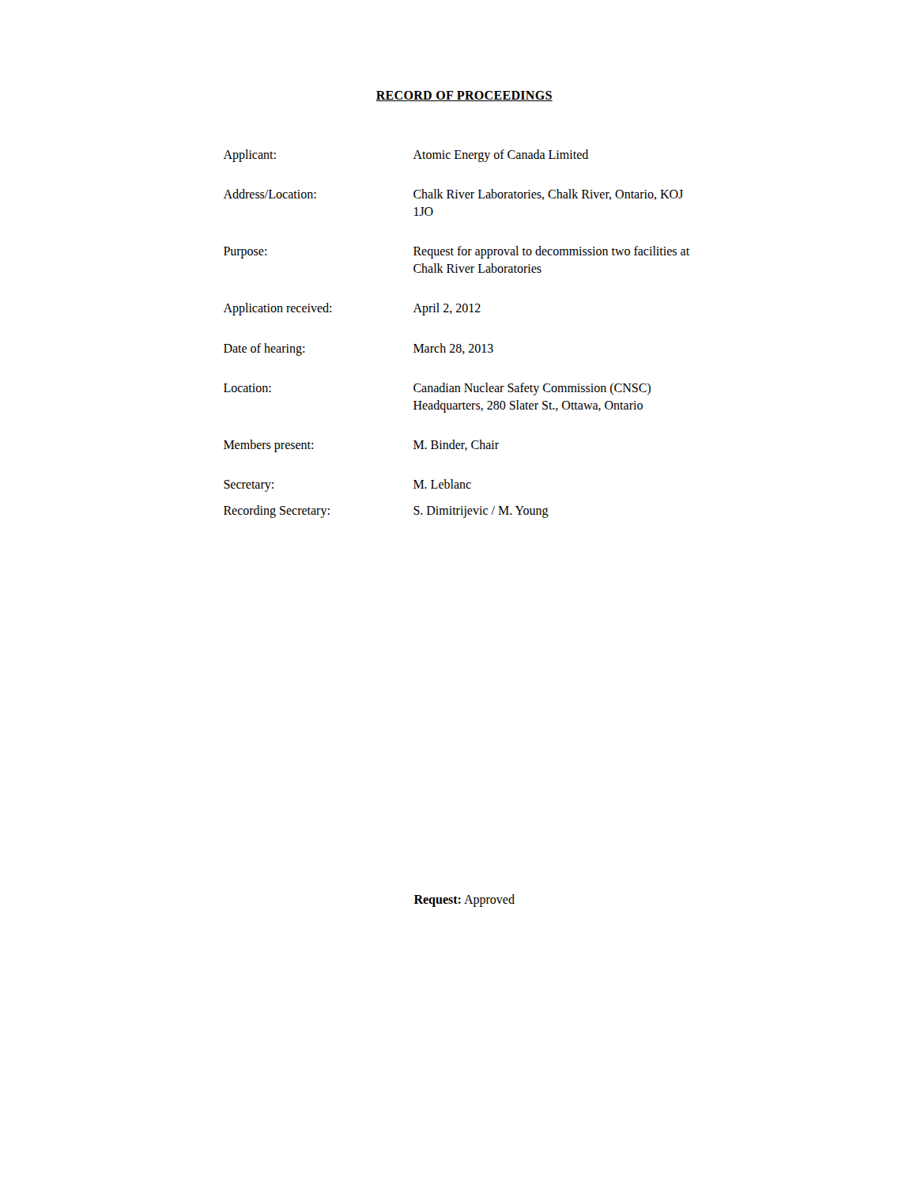RECORD OF PROCEEDINGS
| Applicant: | Atomic Energy of Canada Limited |
| Address/Location: | Chalk River Laboratories, Chalk River, Ontario, KOJ 1JO |
| Purpose: | Request for approval to decommission two facilities at Chalk River Laboratories |
| Application received: | April 2, 2012 |
| Date of hearing: | March 28, 2013 |
| Location: | Canadian Nuclear Safety Commission (CNSC) Headquarters, 280 Slater St., Ottawa, Ontario |
| Members present: | M. Binder, Chair |
| Secretary: | M. Leblanc |
| Recording Secretary: | S. Dimitrijevic / M. Young |
Request: Approved